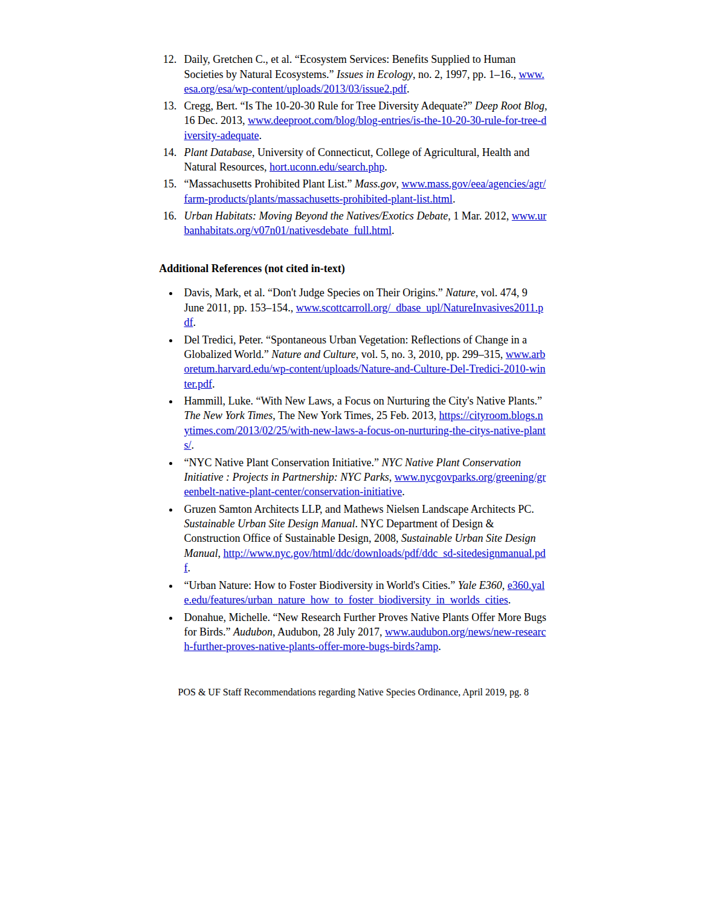Daily, Gretchen C., et al. “Ecosystem Services: Benefits Supplied to Human Societies by Natural Ecosystems.” Issues in Ecology, no. 2, 1997, pp. 1–16., www.esa.org/esa/wp-content/uploads/2013/03/issue2.pdf.
Cregg, Bert. “Is The 10-20-30 Rule for Tree Diversity Adequate?” Deep Root Blog, 16 Dec. 2013, www.deeproot.com/blog/blog-entries/is-the-10-20-30-rule-for-tree-diversity-adequate.
Plant Database, University of Connecticut, College of Agricultural, Health and Natural Resources, hort.uconn.edu/search.php.
“Massachusetts Prohibited Plant List.” Mass.gov, www.mass.gov/eea/agencies/agr/farm-products/plants/massachusetts-prohibited-plant-list.html.
Urban Habitats: Moving Beyond the Natives/Exotics Debate, 1 Mar. 2012, www.urbanhabitats.org/v07n01/nativesdebate_full.html.
Additional References (not cited in-text)
Davis, Mark, et al. “Don't Judge Species on Their Origins.” Nature, vol. 474, 9 June 2011, pp. 153–154., www.scottcarroll.org/_dbase_upl/NatureInvasives2011.pdf.
Del Tredici, Peter. “Spontaneous Urban Vegetation: Reflections of Change in a Globalized World.” Nature and Culture, vol. 5, no. 3, 2010, pp. 299–315, www.arboretum.harvard.edu/wp-content/uploads/Nature-and-Culture-Del-Tredici-2010-winter.pdf.
Hammill, Luke. “With New Laws, a Focus on Nurturing the City's Native Plants.” The New York Times, The New York Times, 25 Feb. 2013, https://cityroom.blogs.nytimes.com/2013/02/25/with-new-laws-a-focus-on-nurturing-the-citys-native-plants/.
“NYC Native Plant Conservation Initiative.” NYC Native Plant Conservation Initiative : Projects in Partnership: NYC Parks, www.nycgovparks.org/greening/greenbelt-native-plant-center/conservation-initiative.
Gruzen Samton Architects LLP, and Mathews Nielsen Landscape Architects PC. Sustainable Urban Site Design Manual. NYC Department of Design & Construction Office of Sustainable Design, 2008, Sustainable Urban Site Design Manual, http://www.nyc.gov/html/ddc/downloads/pdf/ddc_sd-sitedesignmanual.pdf.
“Urban Nature: How to Foster Biodiversity in World's Cities.” Yale E360, e360.yale.edu/features/urban_nature_how_to_foster_biodiversity_in_worlds_cities.
Donahue, Michelle. “New Research Further Proves Native Plants Offer More Bugs for Birds.” Audubon, Audubon, 28 July 2017, www.audubon.org/news/new-research-further-proves-native-plants-offer-more-bugs-birds?amp.
POS & UF Staff Recommendations regarding Native Species Ordinance, April 2019, pg. 8